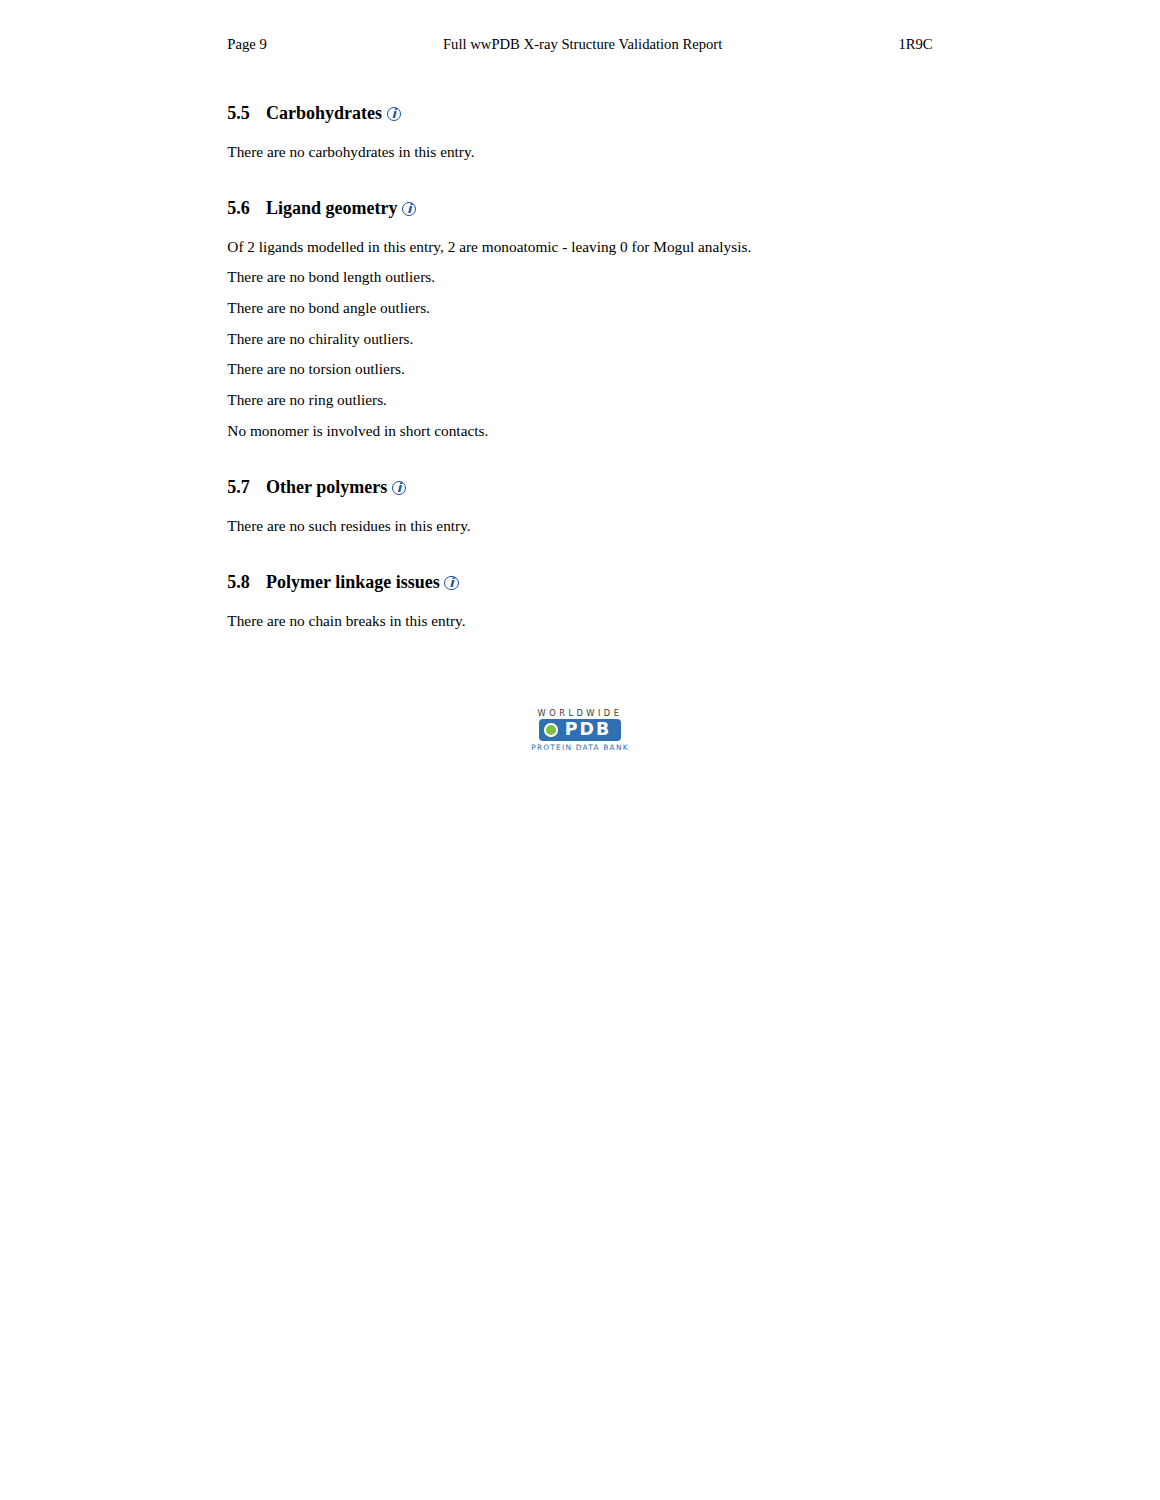Page 9 Full wwPDB X-ray Structure Validation Report 1R9C
5.5 Carbohydratesi
There are no carbohydrates in this entry.
5.6 Ligand geometryi
Of 2 ligands modelled in this entry, 2 are monoatomic - leaving 0 for Mogul analysis.
There are no bond length outliers.
There are no bond angle outliers.
There are no chirality outliers.
There are no torsion outliers.
There are no ring outliers.
No monomer is involved in short contacts.
5.7 Other polymersi
There are no such residues in this entry.
5.8 Polymer linkage issuesi
There are no chain breaks in this entry.
WORLDWIDE
PDB
PROTEIN DATA BANK